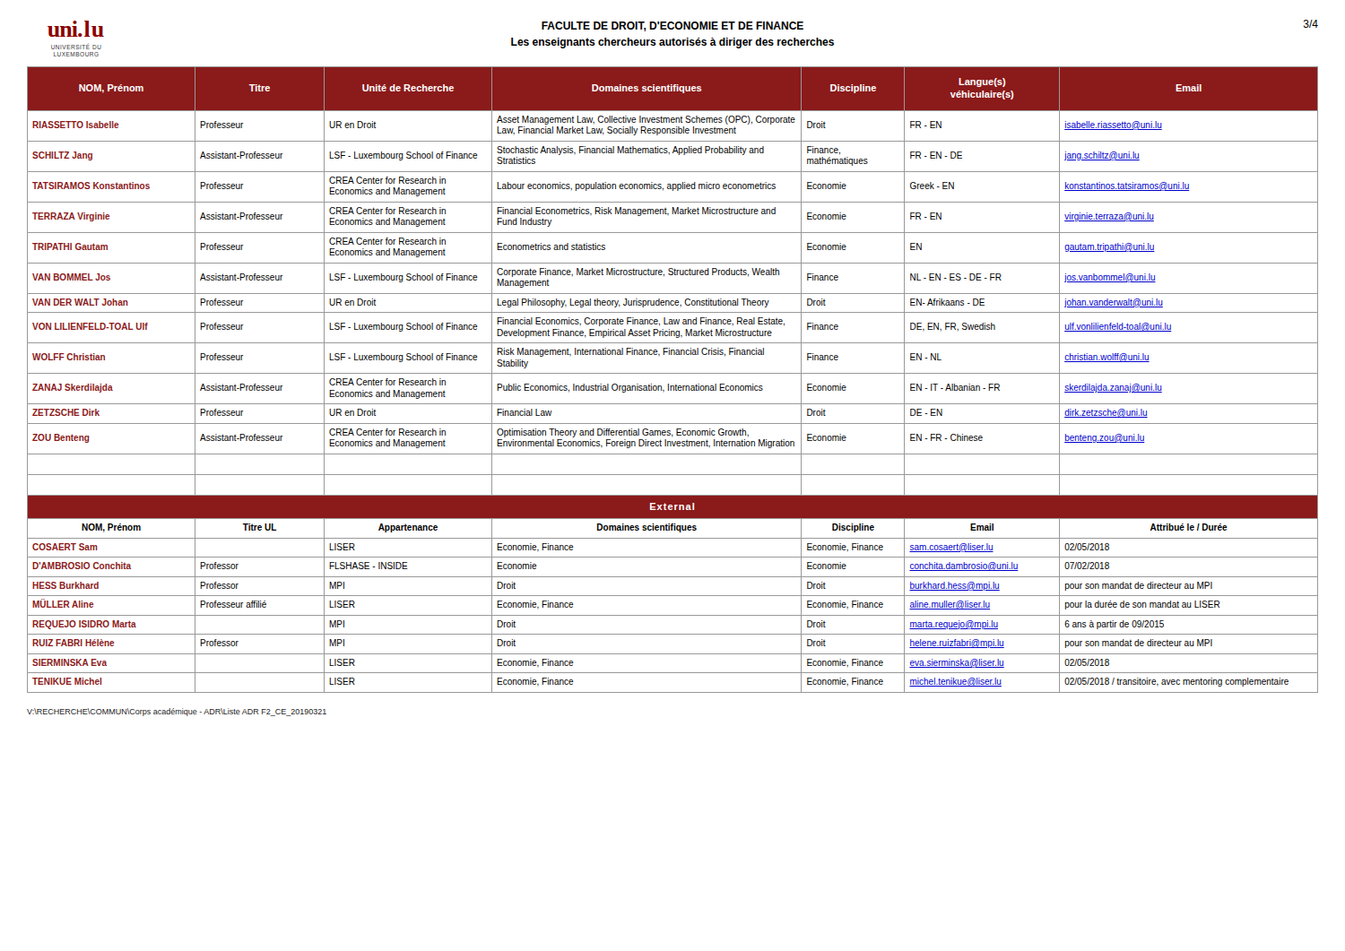uni.lu
UNIVERSITÉ DU
LUXEMBOURG
FACULTE DE DROIT, D'ECONOMIE ET DE FINANCE
Les enseignants chercheurs autorisés à diriger des recherches
3/4
| NOM, Prénom | Titre | Unité de Recherche | Domaines scientifiques | Discipline | Langue(s) véhiculaire(s) | Email |
| --- | --- | --- | --- | --- | --- | --- |
| RIASSETTO Isabelle | Professeur | UR en Droit | Asset Management Law, Collective Investment Schemes (OPC), Corporate Law, Financial Market Law, Socially Responsible Investment | Droit | FR - EN | isabelle.riassetto@uni.lu |
| SCHILTZ Jang | Assistant-Professeur | LSF - Luxembourg School of Finance | Stochastic Analysis, Financial Mathematics, Applied Probability and Stratistics | Finance, mathématiques | FR - EN - DE | jang.schiltz@uni.lu |
| TATSIRAMOS Konstantinos | Professeur | CREA Center for Research in Economics and Management | Labour economics, population economics, applied micro econometrics | Economie | Greek - EN | konstantinos.tatsiramos@uni.lu |
| TERRAZA Virginie | Assistant-Professeur | CREA Center for Research in Economics and Management | Financial Econometrics, Risk Management, Market Microstructure and Fund Industry | Economie | FR - EN | virginie.terraza@uni.lu |
| TRIPATHI Gautam | Professeur | CREA Center for Research in Economics and Management | Econometrics and statistics | Economie | EN | gautam.tripathi@uni.lu |
| VAN BOMMEL Jos | Assistant-Professeur | LSF - Luxembourg School of Finance | Corporate Finance, Market Microstructure, Structured Products, Wealth Management | Finance | NL - EN - ES - DE - FR | jos.vanbommel@uni.lu |
| VAN DER WALT Johan | Professeur | UR en Droit | Legal Philosophy, Legal theory, Jurisprudence, Constitutional Theory | Droit | EN- Afrikaans - DE | johan.vanderwalt@uni.lu |
| VON LILIENFELD-TOAL Ulf | Professeur | LSF - Luxembourg School of Finance | Financial Economics, Corporate Finance, Law and Finance, Real Estate, Development Finance, Empirical Asset Pricing, Market Microstructure | Finance | DE, EN, FR, Swedish | ulf.vonlilienfeld-toal@uni.lu |
| WOLFF Christian | Professeur | LSF - Luxembourg School of Finance | Risk Management, International Finance, Financial Crisis, Financial Stability | Finance | EN - NL | christian.wolff@uni.lu |
| ZANAJ Skerdilajda | Assistant-Professeur | CREA Center for Research in Economics and Management | Public Economics, Industrial Organisation, International Economics | Economie | EN - IT - Albanian - FR | skerdilajda.zanaj@uni.lu |
| ZETZSCHE Dirk | Professeur | UR en Droit | Financial Law | Droit | DE - EN | dirk.zetzsche@uni.lu |
| ZOU Benteng | Assistant-Professeur | CREA Center for Research in Economics and Management | Optimisation Theory and Differential Games, Economic Growth, Environmental Economics, Foreign Direct Investment, Internation Migration | Economie | EN - FR - Chinese | benteng.zou@uni.lu |
| External |
| NOM, Prénom | Titre UL | Appartenance | Domaines scientifiques | Discipline | Email | Attribué le / Durée |
| COSAERT Sam | | LISER | Economie, Finance | Economie, Finance | sam.cosaert@liser.lu | 02/05/2018 |
| D'AMBROSIO Conchita | Professor | FLSHASE - INSIDE | Economie | Economie | conchita.dambrosio@uni.lu | 07/02/2018 |
| HESS Burkhard | Professor | MPI | Droit | Droit | burkhard.hess@mpi.lu | pour son mandat de directeur au MPI |
| MÜLLER Aline | Professeur affilié | LISER | Economie, Finance | Economie, Finance | aline.muller@liser.lu | pour la durée de son mandat au LISER |
| REQUEJO ISIDRO Marta | | MPI | Droit | Droit | marta.requejo@mpi.lu | 6 ans à partir de 09/2015 |
| RUIZ FABRI Hélène | Professor | MPI | Droit | Droit | helene.ruizfabri@mpi.lu | pour son mandat de directeur au MPI |
| SIERMINSKA Eva | | LISER | Economie, Finance | Economie, Finance | eva.sierminska@liser.lu | 02/05/2018 |
| TENIKUE Michel | | LISER | Economie, Finance | Economie, Finance | michel.tenikue@liser.lu | 02/05/2018 / transitoire, avec mentoring complementaire |
V:\RECHERCHE\COMMUN\Corps académique - ADR\Liste ADR F2_CE_20190321